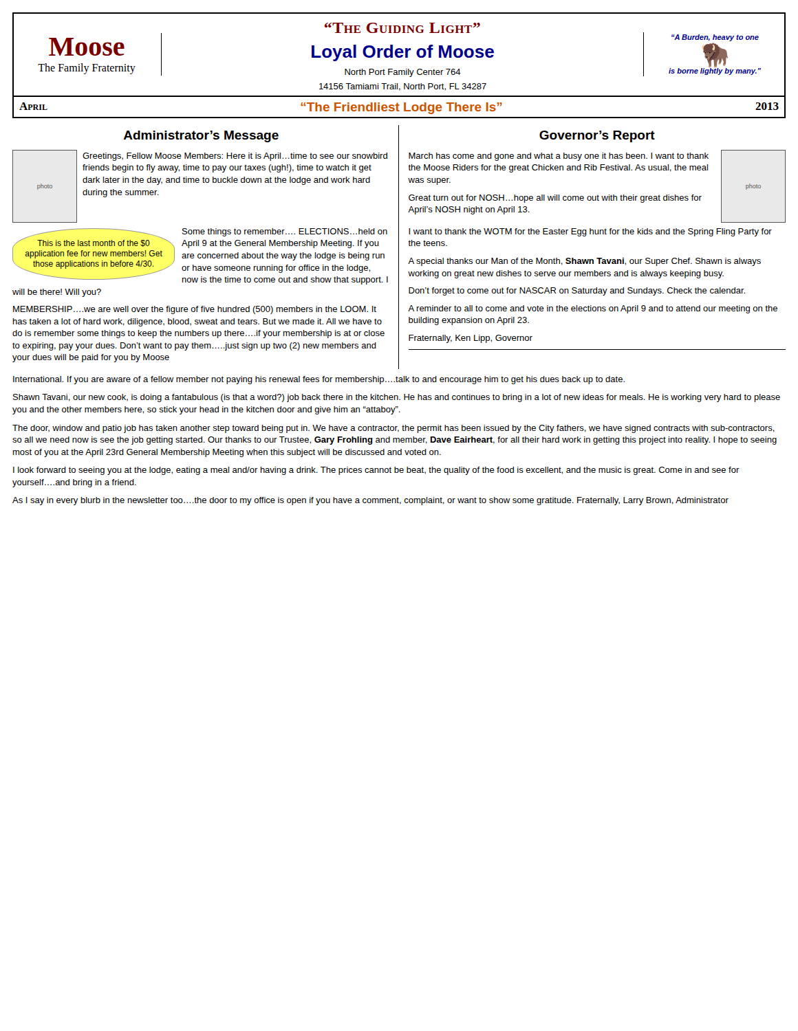Moose
The Family Fraternity
“The Guiding Light”
Loyal Order of Moose
North Port Family Center 764
14156 Tamiami Trail, North Port, FL 34287
“A Burden, heavy to one
🦬
is borne lightly by many.”
April
“The Friendliest Lodge There Is”
2013
Administrator’s Message
photo
Greetings, Fellow Moose Members: Here it is April…time to see our snowbird friends begin to fly away, time to pay our taxes (ugh!), time to watch it get dark later in the day, and time to buckle down at the lodge and work hard during the summer.
This is the last month of the $0 application fee for new members! Get those applications in before 4/30.
Some things to remember…. ELECTIONS…held on April 9 at the General Membership Meeting. If you are concerned about the way the lodge is being run or have someone running for office in the lodge, now is the time to come out and show that support. I will be there! Will you?
MEMBERSHIP….we are well over the figure of five hundred (500) members in the LOOM. It has taken a lot of hard work, diligence, blood, sweat and tears. But we made it. All we have to do is remember some things to keep the numbers up there….if your membership is at or close to expiring, pay your dues. Don’t want to pay them…..just sign up two (2) new members and your dues will be paid for you by Moose
Governor’s Report
photo
March has come and gone and what a busy one it has been. I want to thank the Moose Riders for the great Chicken and Rib Festival. As usual, the meal was super.
Great turn out for NOSH…hope all will come out with their great dishes for April’s NOSH night on April 13.
I want to thank the WOTM for the Easter Egg hunt for the kids and the Spring Fling Party for the teens.
A special thanks our Man of the Month, Shawn Tavani, our Super Chef. Shawn is always working on great new dishes to serve our members and is always keeping busy.
Don’t forget to come out for NASCAR on Saturday and Sundays. Check the calendar.
A reminder to all to come and vote in the elections on April 9 and to attend our meeting on the building expansion on April 23.
Fraternally, Ken Lipp, Governor
International. If you are aware of a fellow member not paying his renewal fees for membership….talk to and encourage him to get his dues back up to date.
Shawn Tavani, our new cook, is doing a fantabulous (is that a word?) job back there in the kitchen. He has and continues to bring in a lot of new ideas for meals. He is working very hard to please you and the other members here, so stick your head in the kitchen door and give him an “attaboy”.
The door, window and patio job has taken another step toward being put in. We have a contractor, the permit has been issued by the City fathers, we have signed contracts with sub-contractors, so all we need now is see the job getting started. Our thanks to our Trustee, Gary Frohling and member, Dave Eairheart, for all their hard work in getting this project into reality. I hope to seeing most of you at the April 23rd General Membership Meeting when this subject will be discussed and voted on.
I look forward to seeing you at the lodge, eating a meal and/or having a drink. The prices cannot be beat, the quality of the food is excellent, and the music is great. Come in and see for yourself….and bring in a friend.
As I say in every blurb in the newsletter too….the door to my office is open if you have a comment, complaint, or want to show some gratitude. Fraternally, Larry Brown, Administrator